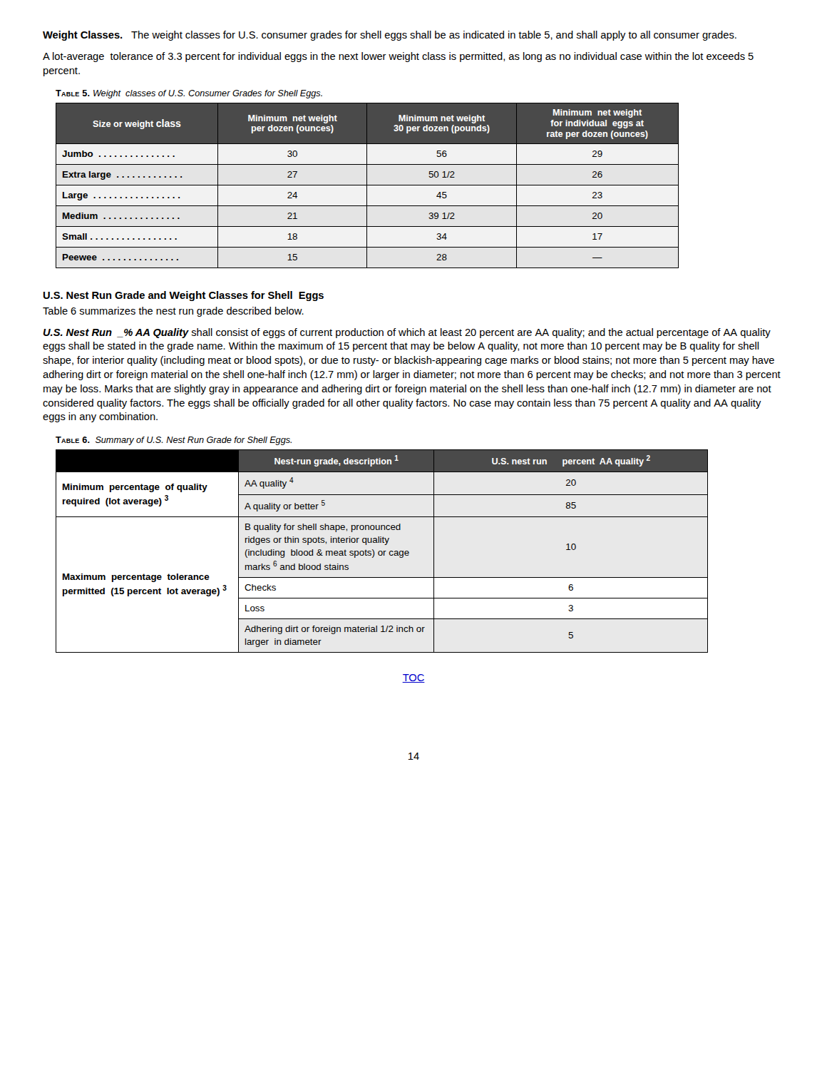Weight Classes. The weight classes for U.S. consumer grades for shell eggs shall be as indicated in table 5, and shall apply to all consumer grades.
A lot-average tolerance of 3.3 percent for individual eggs in the next lower weight class is permitted, as long as no individual case within the lot exceeds 5 percent.
Table 5. Weight classes of U.S. Consumer Grades for Shell Eggs.
| Size or weight class | Minimum net weight per dozen (ounces) | Minimum net weight 30 per dozen (pounds) | Minimum net weight for individual eggs at rate per dozen (ounces) |
| --- | --- | --- | --- |
| Jumbo . . . . . . . . . . . . . . . | 30 | 56 | 29 |
| Extra large . . . . . . . . . . . . . | 27 | 50 1/2 | 26 |
| Large . . . . . . . . . . . . . . . . . | 24 | 45 | 23 |
| Medium . . . . . . . . . . . . . . . | 21 | 39 1/2 | 20 |
| Small . . . . . . . . . . . . . . . . . | 18 | 34 | 17 |
| Peewee . . . . . . . . . . . . . . . | 15 | 28 | — |
U.S. Nest Run Grade and Weight Classes for Shell Eggs
Table 6 summarizes the nest run grade described below.
U.S. Nest Run _% AA Quality shall consist of eggs of current production of which at least 20 percent are AA quality; and the actual percentage of AA quality eggs shall be stated in the grade name. Within the maximum of 15 percent that may be below A quality, not more than 10 percent may be B quality for shell shape, for interior quality (including meat or blood spots), or due to rusty- or blackish-appearing cage marks or blood stains; not more than 5 percent may have adhering dirt or foreign material on the shell one-half inch (12.7 mm) or larger in diameter; not more than 6 percent may be checks; and not more than 3 percent may be loss. Marks that are slightly gray in appearance and adhering dirt or foreign material on the shell less than one-half inch (12.7 mm) in diameter are not considered quality factors. The eggs shall be officially graded for all other quality factors. No case may contain less than 75 percent A quality and AA quality eggs in any combination.
Table 6. Summary of U.S. Nest Run Grade for Shell Eggs.
| | Nest-run grade, description 1 | U.S. nest run percent AA quality 2 |
| --- | --- | --- |
| Minimum percentage of quality required (lot average) 3 | AA quality 4 | 20 |
| A quality or better 5 | 85 |
| Maximum percentage tolerance permitted (15 percent lot average) 3 | B quality for shell shape, pronounced ridges or thin spots, interior quality (including blood & meat spots) or cage marks 6 and blood stains | 10 |
| Checks | 6 |
| Loss | 3 |
| Adhering dirt or foreign material 1/2 inch or larger in diameter | 5 |
TOC
14